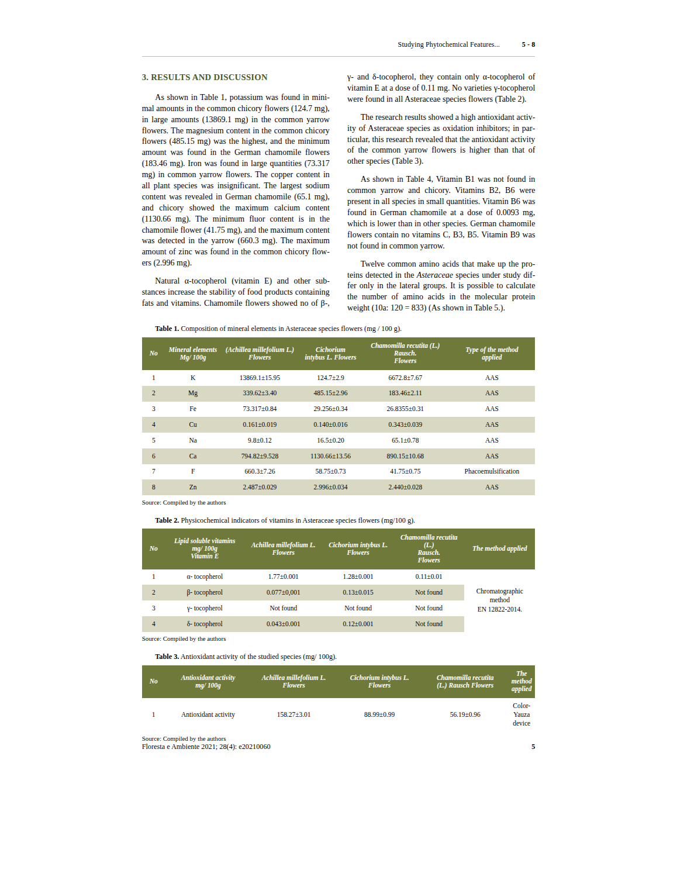Studying Phytochemical Features... 5 - 8
3. RESULTS AND DISCUSSION
As shown in Table 1, potassium was found in minimal amounts in the common chicory flowers (124.7 mg), in large amounts (13869.1 mg) in the common yarrow flowers. The magnesium content in the common chicory flowers (485.15 mg) was the highest, and the minimum amount was found in the German chamomile flowers (183.46 mg). Iron was found in large quantities (73.317 mg) in common yarrow flowers. The copper content in all plant species was insignificant. The largest sodium content was revealed in German chamomile (65.1 mg), and chicory showed the maximum calcium content (1130.66 mg). The minimum fluor content is in the chamomile flower (41.75 mg), and the maximum content was detected in the yarrow (660.3 mg). The maximum amount of zinc was found in the common chicory flowers (2.996 mg).
Natural α-tocopherol (vitamin E) and other substances increase the stability of food products containing fats and vitamins. Chamomile flowers showed no of β-, γ- and δ-tocopherol, they contain only α-tocopherol of vitamin E at a dose of 0.11 mg. No varieties γ-tocopherol were found in all Asteraceae species flowers (Table 2).
The research results showed a high antioxidant activity of Asteraceae species as oxidation inhibitors; in particular, this research revealed that the antioxidant activity of the common yarrow flowers is higher than that of other species (Table 3).
As shown in Table 4, Vitamin B1 was not found in common yarrow and chicory. Vitamins B2, B6 were present in all species in small quantities. Vitamin B6 was found in German chamomile at a dose of 0.0093 mg, which is lower than in other species. German chamomile flowers contain no vitamins C, B3, B5. Vitamin B9 was not found in common yarrow.
Twelve common amino acids that make up the proteins detected in the Asteraceae species under study differ only in the lateral groups. It is possible to calculate the number of amino acids in the molecular protein weight (10a: 120 = 833) (As shown in Table 5.).
Table 1. Composition of mineral elements in Asteraceae species flowers (mg / 100 g).
| No | Mineral elements Mg/ 100g | (Achillea millefolium L.) Flowers | Cichorium intybus L. Flowers | Chamomilla recutita (L.) Rausch. Flowers | Type of the method applied |
| --- | --- | --- | --- | --- | --- |
| 1 | K | 13869.1±15.95 | 124.7±2.9 | 6672.8±7.67 | AAS |
| 2 | Mg | 339.62±3.40 | 485.15±2.96 | 183.46±2.11 | AAS |
| 3 | Fe | 73.317±0.84 | 29.256±0.34 | 26.8355±0.31 | AAS |
| 4 | Cu | 0.161±0.019 | 0.140±0.016 | 0.343±0.039 | AAS |
| 5 | Na | 9.8±0.12 | 16.5±0.20 | 65.1±0.78 | AAS |
| 6 | Ca | 794.82±9.528 | 1130.66±13.56 | 890.15±10.68 | AAS |
| 7 | F | 660.3±7.26 | 58.75±0.73 | 41.75±0.75 | Phacoemulsification |
| 8 | Zn | 2.487±0.029 | 2.996±0.034 | 2.440±0.028 | AAS |
Source: Compiled by the authors
Table 2. Physicochemical indicators of vitamins in Asteraceae species flowers (mg/100 g).
| No | Lipid soluble vitamins mg/ 100g Vitamin E | Achillea millefolium L. Flowers | Cichorium intybus L. Flowers | Chamomilla recutita (L.) Rausch. Flowers | The method applied |
| --- | --- | --- | --- | --- | --- |
| 1 | α- tocopherol | 1.77±0.001 | 1.28±0.001 | 0.11±0.01 | Chromatographic method EN 12822-2014. |
| 2 | β- tocopherol | 0.077±0,001 | 0.13±0.015 | Not found |
| 3 | γ- tocopherol | Not found | Not found | Not found |
| 4 | δ- tocopherol | 0.043±0.001 | 0.12±0.001 | Not found |
Source: Compiled by the authors
Table 3. Antioxidant activity of the studied species (mg/ 100g).
| No | Antioxidant activity mg/ 100g | Achillea millefolium L. Flowers | Cichorium intybus L. Flowers | Chamomilla recutita (L.) Rausch Flowers | The method applied |
| --- | --- | --- | --- | --- | --- |
| 1 | Antioxidant activity | 158.27±3.01 | 88.99±0.99 | 56.19±0.96 | Color-Yauza device |
Source: Compiled by the authors
Floresta e Ambiente 2021; 28(4): e20210060 5